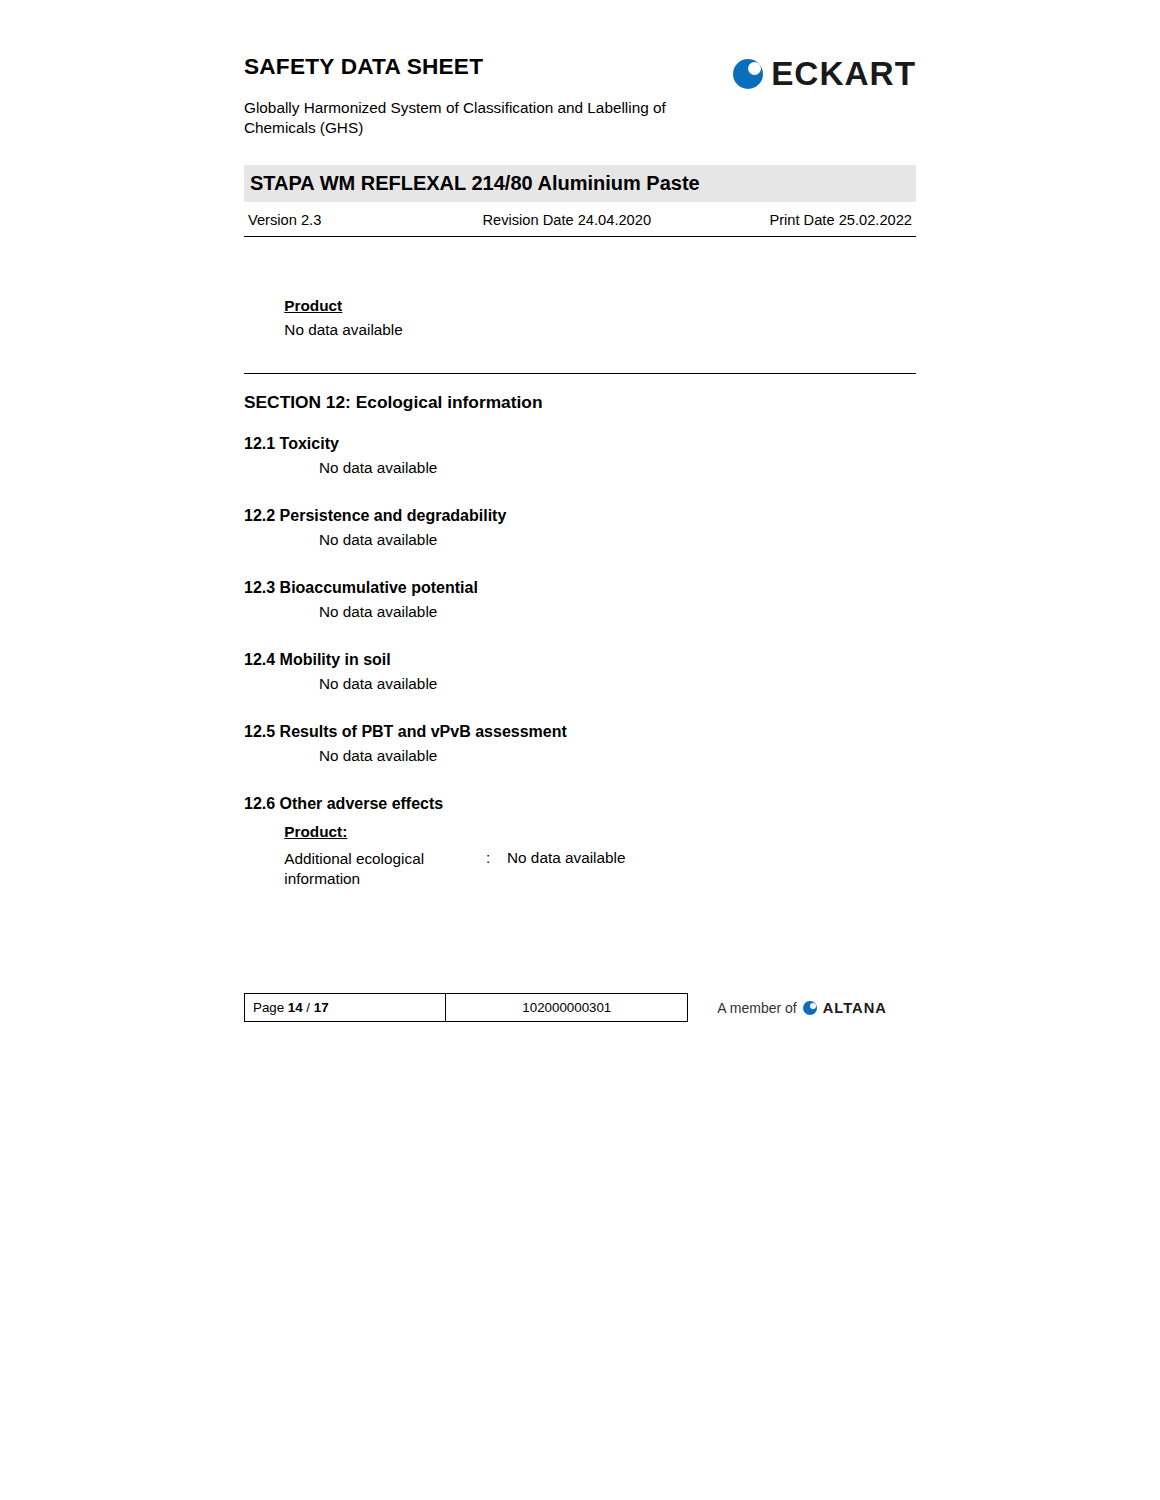SAFETY DATA SHEET
Globally Harmonized System of Classification and Labelling of
Chemicals (GHS)
ECKART
STAPA WM REFLEXAL 214/80 Aluminium Paste
Version 2.3
Revision Date 24.04.2020
Print Date 25.02.2022
Product
No data available
SECTION 12: Ecological information
12.1 Toxicity
No data available
12.2 Persistence and degradability
No data available
12.3 Bioaccumulative potential
No data available
12.4 Mobility in soil
No data available
12.5 Results of PBT and vPvB assessment
No data available
12.6 Other adverse effects
Product:
Additional ecological
information
:
No data available
| Page 14 / 17 | 102000000301 | A member of ALTANA |